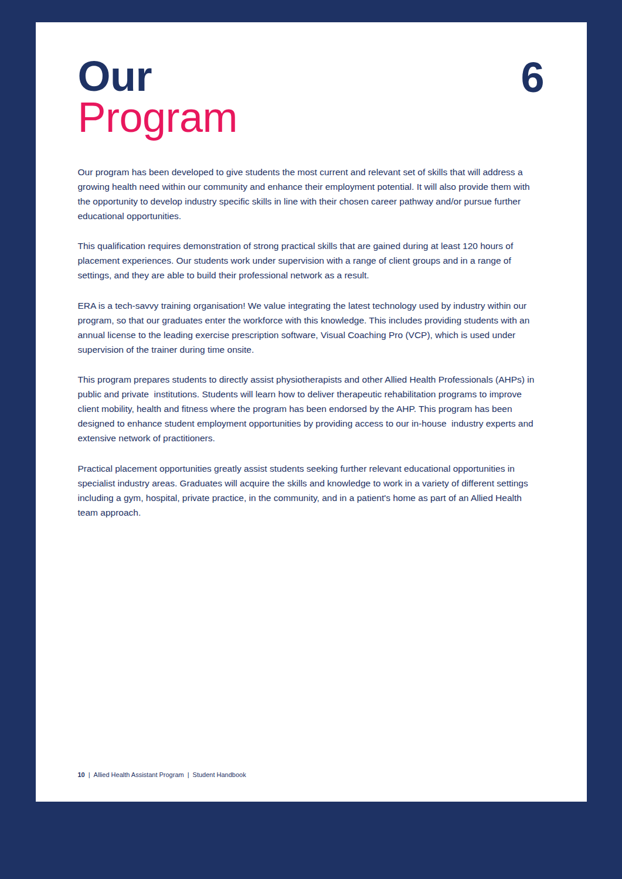OurProgram
6
Our program has been developed to give students the most current and relevant set of skills that will address a growing health need within our community and enhance their employment potential. It will also provide them with the opportunity to develop industry specific skills in line with their chosen career pathway and/or pursue further educational opportunities.
This qualification requires demonstration of strong practical skills that are gained during at least 120 hours of placement experiences. Our students work under supervision with a range of client groups and in a range of settings, and they are able to build their professional network as a result.
ERA is a tech-savvy training organisation! We value integrating the latest technology used by industry within our program, so that our graduates enter the workforce with this knowledge. This includes providing students with an annual license to the leading exercise prescription software, Visual Coaching Pro (VCP), which is used under supervision of the trainer during time onsite.
This program prepares students to directly assist physiotherapists and other Allied Health Professionals (AHPs) in public and private institutions. Students will learn how to deliver therapeutic rehabilitation programs to improve client mobility, health and fitness where the program has been endorsed by the AHP. This program has been designed to enhance student employment opportunities by providing access to our in-house industry experts and extensive network of practitioners.
Practical placement opportunities greatly assist students seeking further relevant educational opportunities in specialist industry areas. Graduates will acquire the skills and knowledge to work in a variety of different settings including a gym, hospital, private practice, in the community, and in a patient's home as part of an Allied Health team approach.
10|Allied Health Assistant Program|Student Handbook